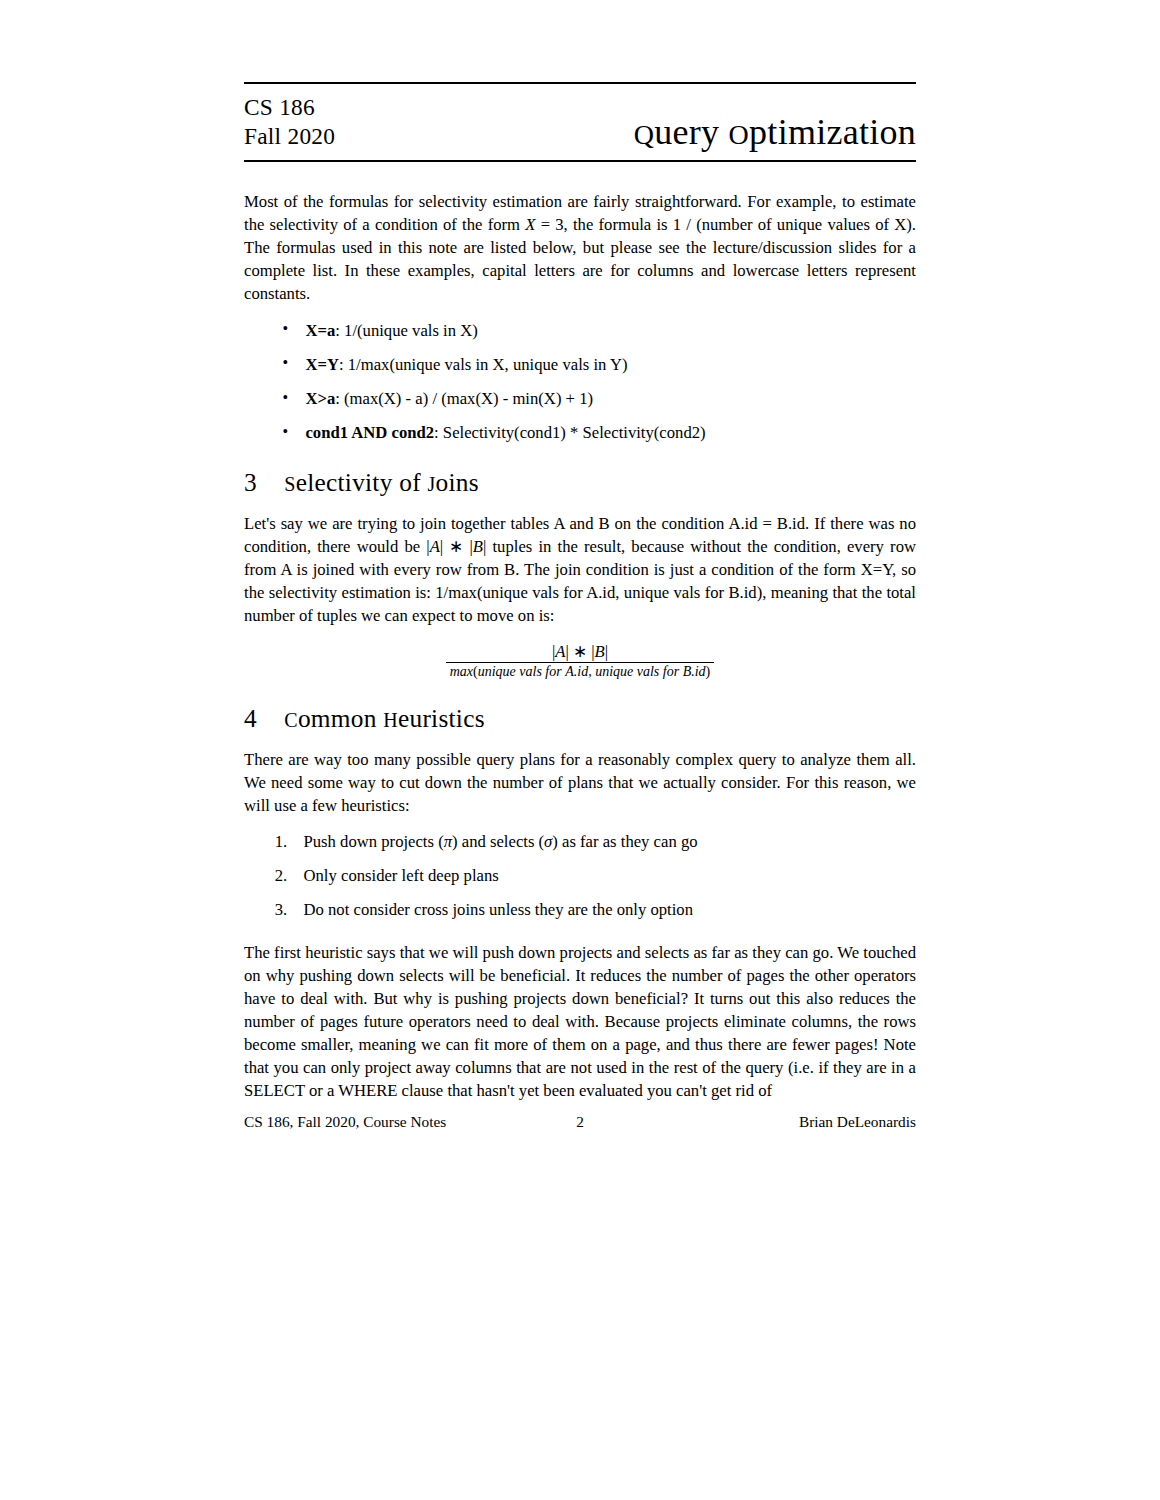CS 186Fall 2020
Query Optimization
Most of the formulas for selectivity estimation are fairly straightforward. For example, to estimate the selectivity of a condition of the form X = 3, the formula is 1 / (number of unique values of X). The formulas used in this note are listed below, but please see the lecture/discussion slides for a complete list. In these examples, capital letters are for columns and lowercase letters represent constants.
X=a: 1/(unique vals in X)
X=Y: 1/max(unique vals in X, unique vals in Y)
X>a: (max(X) - a) / (max(X) - min(X) + 1)
cond1 AND cond2: Selectivity(cond1) * Selectivity(cond2)
3 Selectivity of Joins
Let's say we are trying to join together tables A and B on the condition A.id = B.id. If there was no condition, there would be |A| ∗ |B| tuples in the result, because without the condition, every row from A is joined with every row from B. The join condition is just a condition of the form X=Y, so the selectivity estimation is: 1/max(unique vals for A.id, unique vals for B.id), meaning that the total number of tuples we can expect to move on is:
|A| ∗ |B| max(unique vals for A.id, unique vals for B.id)
4 Common Heuristics
There are way too many possible query plans for a reasonably complex query to analyze them all. We need some way to cut down the number of plans that we actually consider. For this reason, we will use a few heuristics:
Push down projects (π) and selects (σ) as far as they can go
Only consider left deep plans
Do not consider cross joins unless they are the only option
The first heuristic says that we will push down projects and selects as far as they can go. We touched on why pushing down selects will be beneficial. It reduces the number of pages the other operators have to deal with. But why is pushing projects down beneficial? It turns out this also reduces the number of pages future operators need to deal with. Because projects eliminate columns, the rows become smaller, meaning we can fit more of them on a page, and thus there are fewer pages! Note that you can only project away columns that are not used in the rest of the query (i.e. if they are in a SELECT or a WHERE clause that hasn't yet been evaluated you can't get rid of
CS 186, Fall 2020, Course Notes
2
Brian DeLeonardis